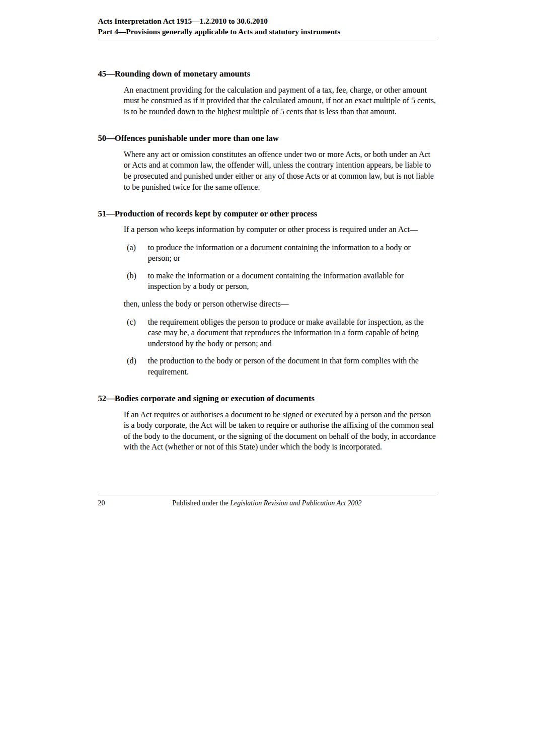Acts Interpretation Act 1915—1.2.2010 to 30.6.2010
Part 4—Provisions generally applicable to Acts and statutory instruments
45—Rounding down of monetary amounts
An enactment providing for the calculation and payment of a tax, fee, charge, or other amount must be construed as if it provided that the calculated amount, if not an exact multiple of 5 cents, is to be rounded down to the highest multiple of 5 cents that is less than that amount.
50—Offences punishable under more than one law
Where any act or omission constitutes an offence under two or more Acts, or both under an Act or Acts and at common law, the offender will, unless the contrary intention appears, be liable to be prosecuted and punished under either or any of those Acts or at common law, but is not liable to be punished twice for the same offence.
51—Production of records kept by computer or other process
If a person who keeps information by computer or other process is required under an Act—
(a) to produce the information or a document containing the information to a body or person; or
(b) to make the information or a document containing the information available for inspection by a body or person,
then, unless the body or person otherwise directs—
(c) the requirement obliges the person to produce or make available for inspection, as the case may be, a document that reproduces the information in a form capable of being understood by the body or person; and
(d) the production to the body or person of the document in that form complies with the requirement.
52—Bodies corporate and signing or execution of documents
If an Act requires or authorises a document to be signed or executed by a person and the person is a body corporate, the Act will be taken to require or authorise the affixing of the common seal of the body to the document, or the signing of the document on behalf of the body, in accordance with the Act (whether or not of this State) under which the body is incorporated.
20
Published under the Legislation Revision and Publication Act 2002